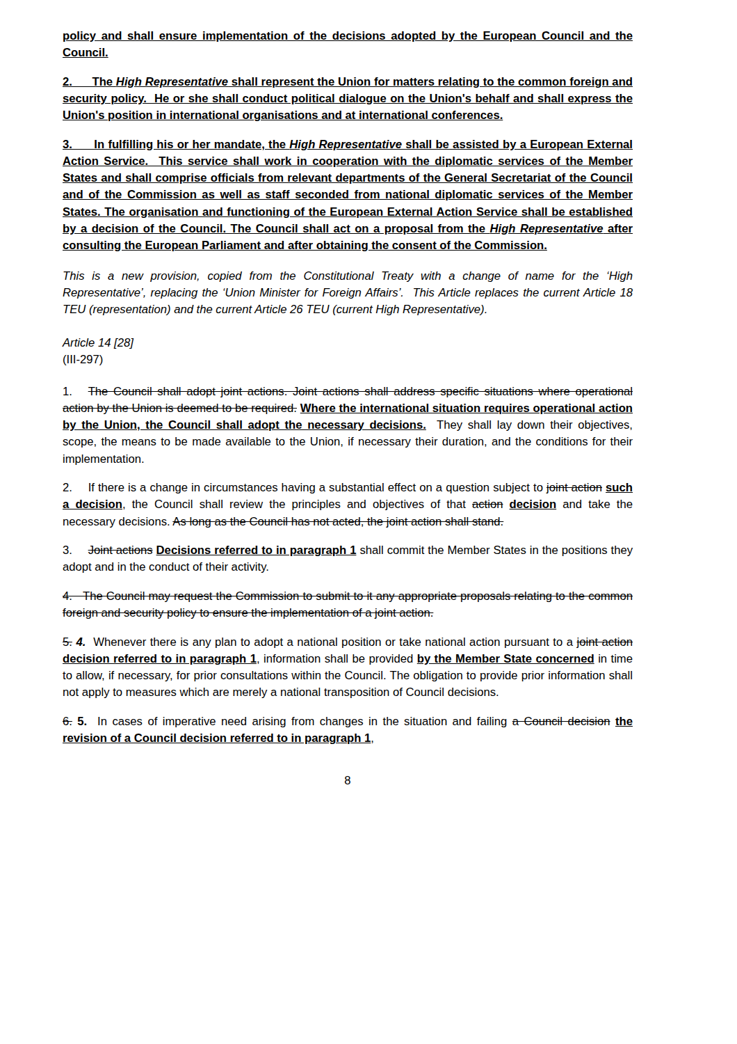policy and shall ensure implementation of the decisions adopted by the European Council and the Council.
2. The High Representative shall represent the Union for matters relating to the common foreign and security policy. He or she shall conduct political dialogue on the Union's behalf and shall express the Union's position in international organisations and at international conferences.
3. In fulfilling his or her mandate, the High Representative shall be assisted by a European External Action Service. This service shall work in cooperation with the diplomatic services of the Member States and shall comprise officials from relevant departments of the General Secretariat of the Council and of the Commission as well as staff seconded from national diplomatic services of the Member States. The organisation and functioning of the European External Action Service shall be established by a decision of the Council. The Council shall act on a proposal from the High Representative after consulting the European Parliament and after obtaining the consent of the Commission.
This is a new provision, copied from the Constitutional Treaty with a change of name for the ‘High Representative’, replacing the ‘Union Minister for Foreign Affairs’. This Article replaces the current Article 18 TEU (representation) and the current Article 26 TEU (current High Representative).
Article 14 [28]
(III-297)
1. The Council shall adopt joint actions. Joint actions shall address specific situations where operational action by the Union is deemed to be required. Where the international situation requires operational action by the Union, the Council shall adopt the necessary decisions. They shall lay down their objectives, scope, the means to be made available to the Union, if necessary their duration, and the conditions for their implementation.
2. If there is a change in circumstances having a substantial effect on a question subject to joint action such a decision, the Council shall review the principles and objectives of that action decision and take the necessary decisions. As long as the Council has not acted, the joint action shall stand.
3. Joint actions Decisions referred to in paragraph 1 shall commit the Member States in the positions they adopt and in the conduct of their activity.
4. The Council may request the Commission to submit to it any appropriate proposals relating to the common foreign and security policy to ensure the implementation of a joint action.
5. 4. Whenever there is any plan to adopt a national position or take national action pursuant to a joint action decision referred to in paragraph 1, information shall be provided by the Member State concerned in time to allow, if necessary, for prior consultations within the Council. The obligation to provide prior information shall not apply to measures which are merely a national transposition of Council decisions.
6. 5. In cases of imperative need arising from changes in the situation and failing a Council decision the revision of a Council decision referred to in paragraph 1,
8